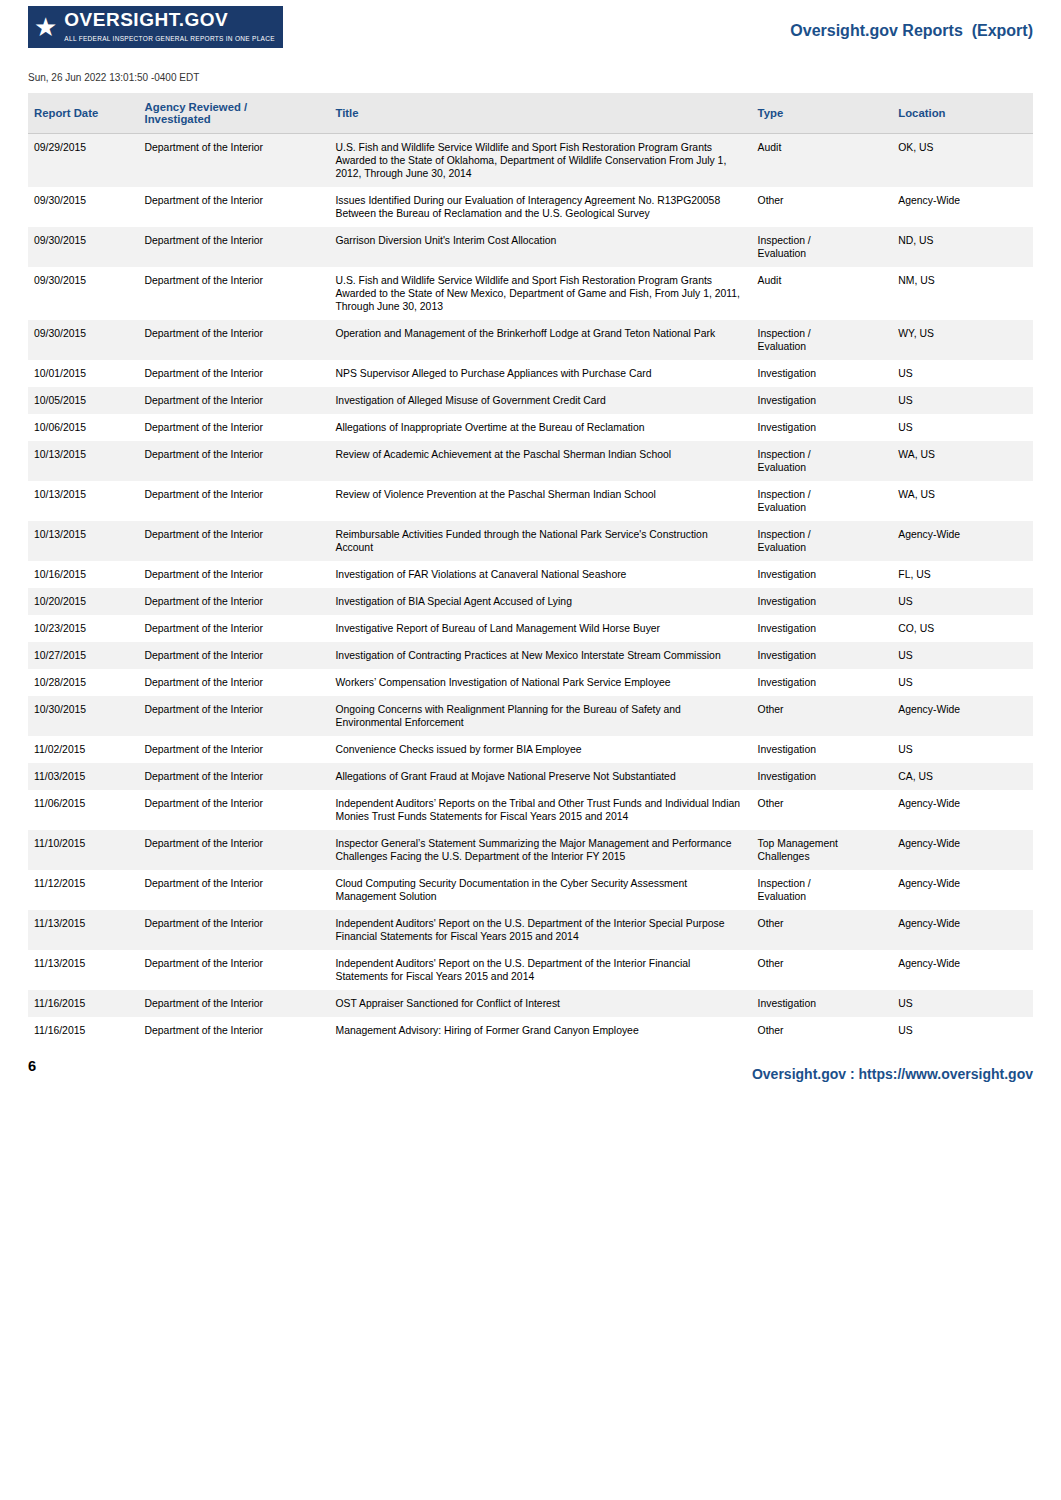★ OVERSIGHT.GOV
ALL FEDERAL INSPECTOR GENERAL REPORTS IN ONE PLACE
Oversight.gov Reports (Export)
Sun, 26 Jun 2022 13:01:50 -0400 EDT
| Report Date | Agency Reviewed / Investigated | Title | Type | Location |
| --- | --- | --- | --- | --- |
| 09/29/2015 | Department of the Interior | U.S. Fish and Wildlife Service Wildlife and Sport Fish Restoration Program Grants Awarded to the State of Oklahoma, Department of Wildlife Conservation From July 1, 2012, Through June 30, 2014 | Audit | OK, US |
| 09/30/2015 | Department of the Interior | Issues Identified During our Evaluation of Interagency Agreement No. R13PG20058 Between the Bureau of Reclamation and the U.S. Geological Survey | Other | Agency-Wide |
| 09/30/2015 | Department of the Interior | Garrison Diversion Unit's Interim Cost Allocation | Inspection / Evaluation | ND, US |
| 09/30/2015 | Department of the Interior | U.S. Fish and Wildlife Service Wildlife and Sport Fish Restoration Program Grants Awarded to the State of New Mexico, Department of Game and Fish, From July 1, 2011, Through June 30, 2013 | Audit | NM, US |
| 09/30/2015 | Department of the Interior | Operation and Management of the Brinkerhoff Lodge at Grand Teton National Park | Inspection / Evaluation | WY, US |
| 10/01/2015 | Department of the Interior | NPS Supervisor Alleged to Purchase Appliances with Purchase Card | Investigation | US |
| 10/05/2015 | Department of the Interior | Investigation of Alleged Misuse of Government Credit Card | Investigation | US |
| 10/06/2015 | Department of the Interior | Allegations of Inappropriate Overtime at the Bureau of Reclamation | Investigation | US |
| 10/13/2015 | Department of the Interior | Review of Academic Achievement at the Paschal Sherman Indian School | Inspection / Evaluation | WA, US |
| 10/13/2015 | Department of the Interior | Review of Violence Prevention at the Paschal Sherman Indian School | Inspection / Evaluation | WA, US |
| 10/13/2015 | Department of the Interior | Reimbursable Activities Funded through the National Park Service's Construction Account | Inspection / Evaluation | Agency-Wide |
| 10/16/2015 | Department of the Interior | Investigation of FAR Violations at Canaveral National Seashore | Investigation | FL, US |
| 10/20/2015 | Department of the Interior | Investigation of BIA Special Agent Accused of Lying | Investigation | US |
| 10/23/2015 | Department of the Interior | Investigative Report of Bureau of Land Management Wild Horse Buyer | Investigation | CO, US |
| 10/27/2015 | Department of the Interior | Investigation of Contracting Practices at New Mexico Interstate Stream Commission | Investigation | US |
| 10/28/2015 | Department of the Interior | Workers’ Compensation Investigation of National Park Service Employee | Investigation | US |
| 10/30/2015 | Department of the Interior | Ongoing Concerns with Realignment Planning for the Bureau of Safety and Environmental Enforcement | Other | Agency-Wide |
| 11/02/2015 | Department of the Interior | Convenience Checks issued by former BIA Employee | Investigation | US |
| 11/03/2015 | Department of the Interior | Allegations of Grant Fraud at Mojave National Preserve Not Substantiated | Investigation | CA, US |
| 11/06/2015 | Department of the Interior | Independent Auditors’ Reports on the Tribal and Other Trust Funds and Individual Indian Monies Trust Funds Statements for Fiscal Years 2015 and 2014 | Other | Agency-Wide |
| 11/10/2015 | Department of the Interior | Inspector General’s Statement Summarizing the Major Management and Performance Challenges Facing the U.S. Department of the Interior FY 2015 | Top Management Challenges | Agency-Wide |
| 11/12/2015 | Department of the Interior | Cloud Computing Security Documentation in the Cyber Security Assessment Management Solution | Inspection / Evaluation | Agency-Wide |
| 11/13/2015 | Department of the Interior | Independent Auditors' Report on the U.S. Department of the Interior Special Purpose Financial Statements for Fiscal Years 2015 and 2014 | Other | Agency-Wide |
| 11/13/2015 | Department of the Interior | Independent Auditors' Report on the U.S. Department of the Interior Financial Statements for Fiscal Years 2015 and 2014 | Other | Agency-Wide |
| 11/16/2015 | Department of the Interior | OST Appraiser Sanctioned for Conflict of Interest | Investigation | US |
| 11/16/2015 | Department of the Interior | Management Advisory: Hiring of Former Grand Canyon Employee | Other | US |
6 Oversight.gov : https://www.oversight.gov